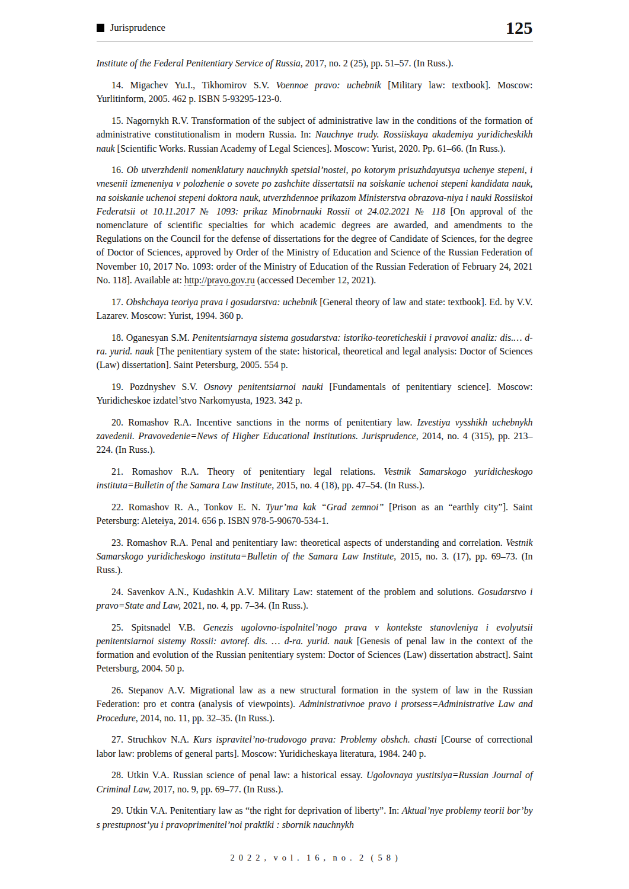Jurisprudence
125
Institute of the Federal Penitentiary Service of Russia, 2017, no. 2 (25), pp. 51–57. (In Russ.).
14. Migachev Yu.I., Tikhomirov S.V. Voennoe pravo: uchebnik [Military law: textbook]. Moscow: Yurlitinform, 2005. 462 p. ISBN 5-93295-123-0.
15. Nagornykh R.V. Transformation of the subject of administrative law in the conditions of the formation of administrative constitutionalism in modern Russia. In: Nauchnye trudy. Rossiiskaya akademiya yuridicheskikh nauk [Scientific Works. Russian Academy of Legal Sciences]. Moscow: Yurist, 2020. Pp. 61–66. (In Russ.).
16. Ob utverzhdenii nomenklatury nauchnykh spetsial’nostei, po kotorym prisuzhdayutsya uchenye stepeni, i vnesenii izmeneniya v polozhenie o sovete po zashchite dissertatsii na soiskanie uchenoi stepeni kandidata nauk, na soiskanie uchenoi stepeni doktora nauk, utverzhdennoe prikazom Ministerstva obrazova-niya i nauki Rossiiskoi Federatsii ot 10.11.2017 № 1093: prikaz Minobrnauki Rossii ot 24.02.2021 № 118 [On approval of the nomenclature of scientific specialties for which academic degrees are awarded, and amendments to the Regulations on the Council for the defense of dissertations for the degree of Candidate of Sciences, for the degree of Doctor of Sciences, approved by Order of the Ministry of Education and Science of the Russian Federation of November 10, 2017 No. 1093: order of the Ministry of Education of the Russian Federation of February 24, 2021 No. 118]. Available at: http://pravo.gov.ru (accessed December 12, 2021).
17. Obshchaya teoriya prava i gosudarstva: uchebnik [General theory of law and state: textbook]. Ed. by V.V. Lazarev. Moscow: Yurist, 1994. 360 p.
18. Oganesyan S.M. Penitentsiarnaya sistema gosudarstva: istoriko-teoreticheskii i pravovoi analiz: dis.… d-ra. yurid. nauk [The penitentiary system of the state: historical, theoretical and legal analysis: Doctor of Sciences (Law) dissertation]. Saint Petersburg, 2005. 554 p.
19. Pozdnyshev S.V. Osnovy penitentsiarnoi nauki [Fundamentals of penitentiary science]. Moscow: Yuridicheskoe izdatel’stvo Narkomyusta, 1923. 342 p.
20. Romashov R.A. Incentive sanctions in the norms of penitentiary law. Izvestiya vysshikh uchebnykh zavedenii. Pravovedenie=News of Higher Educational Institutions. Jurisprudence, 2014, no. 4 (315), pp. 213–224. (In Russ.).
21. Romashov R.A. Theory of penitentiary legal relations. Vestnik Samarskogo yuridicheskogo instituta=Bulletin of the Samara Law Institute, 2015, no. 4 (18), pp. 47–54. (In Russ.).
22. Romashov R. A., Tonkov E. N. Tyur’ma kak “Grad zemnoi” [Prison as an “earthly city”]. Saint Petersburg: Aleteiya, 2014. 656 p. ISBN 978-5-90670-534-1.
23. Romashov R.A. Penal and penitentiary law: theoretical aspects of understanding and correlation. Vestnik Samarskogo yuridicheskogo instituta=Bulletin of the Samara Law Institute, 2015, no. 3. (17), pp. 69–73. (In Russ.).
24. Savenkov A.N., Kudashkin A.V. Military Law: statement of the problem and solutions. Gosudarstvo i pravo=State and Law, 2021, no. 4, pp. 7–34. (In Russ.).
25. Spitsnadel V.B. Genezis ugolovno-ispolnitel’nogo prava v kontekste stanovleniya i evolyutsii penitentsiarnoi sistemy Rossii: avtoref. dis. … d-ra. yurid. nauk [Genesis of penal law in the context of the formation and evolution of the Russian penitentiary system: Doctor of Sciences (Law) dissertation abstract]. Saint Petersburg, 2004. 50 p.
26. Stepanov A.V. Migrational law as a new structural formation in the system of law in the Russian Federation: pro et contra (analysis of viewpoints). Administrativnoe pravo i protsess=Administrative Law and Procedure, 2014, no. 11, pp. 32–35. (In Russ.).
27. Struchkov N.A. Kurs ispravitel’no-trudovogo prava: Problemy obshch. chasti [Course of correctional labor law: problems of general parts]. Moscow: Yuridicheskaya literatura, 1984. 240 p.
28. Utkin V.A. Russian science of penal law: a historical essay. Ugolovnaya yustitsiya=Russian Journal of Criminal Law, 2017, no. 9, pp. 69–77. (In Russ.).
29. Utkin V.A. Penitentiary law as “the right for deprivation of liberty”. In: Aktual’nye problemy teorii bor’by s prestupnost’yu i pravoprimenitel’noi praktiki : sbornik nauchnykh
2 0 2 2 , v o l . 1 6 , n o . 2 ( 5 8 )